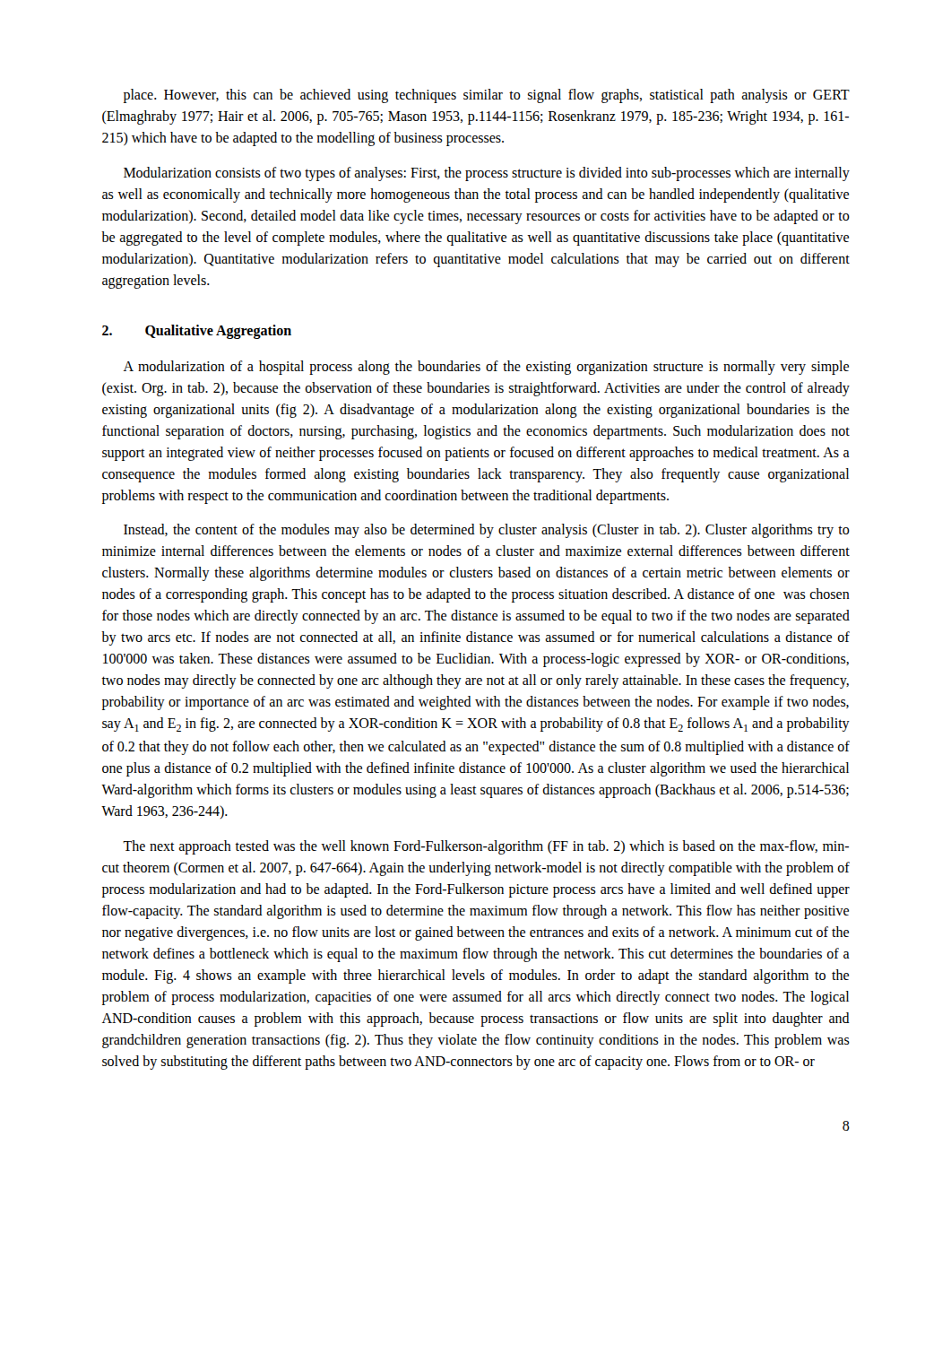place. However, this can be achieved using techniques similar to signal flow graphs, statistical path analysis or GERT (Elmaghraby 1977; Hair et al. 2006, p. 705-765; Mason 1953, p.1144-1156; Rosenkranz 1979, p. 185-236; Wright 1934, p. 161-215) which have to be adapted to the modelling of business processes.
Modularization consists of two types of analyses: First, the process structure is divided into sub-processes which are internally as well as economically and technically more homogeneous than the total process and can be handled independently (qualitative modularization). Second, detailed model data like cycle times, necessary resources or costs for activities have to be adapted or to be aggregated to the level of complete modules, where the qualitative as well as quantitative discussions take place (quantitative modularization). Quantitative modularization refers to quantitative model calculations that may be carried out on different aggregation levels.
2. Qualitative Aggregation
A modularization of a hospital process along the boundaries of the existing organization structure is normally very simple (exist. Org. in tab. 2), because the observation of these boundaries is straightforward. Activities are under the control of already existing organizational units (fig 2). A disadvantage of a modularization along the existing organizational boundaries is the functional separation of doctors, nursing, purchasing, logistics and the economics departments. Such modularization does not support an integrated view of neither processes focused on patients or focused on different approaches to medical treatment. As a consequence the modules formed along existing boundaries lack transparency. They also frequently cause organizational problems with respect to the communication and coordination between the traditional departments.
Instead, the content of the modules may also be determined by cluster analysis (Cluster in tab. 2). Cluster algorithms try to minimize internal differences between the elements or nodes of a cluster and maximize external differences between different clusters. Normally these algorithms determine modules or clusters based on distances of a certain metric between elements or nodes of a corresponding graph. This concept has to be adapted to the process situation described. A distance of one was chosen for those nodes which are directly connected by an arc. The distance is assumed to be equal to two if the two nodes are separated by two arcs etc. If nodes are not connected at all, an infinite distance was assumed or for numerical calculations a distance of 100'000 was taken. These distances were assumed to be Euclidian. With a process-logic expressed by XOR- or OR-conditions, two nodes may directly be connected by one arc although they are not at all or only rarely attainable. In these cases the frequency, probability or importance of an arc was estimated and weighted with the distances between the nodes. For example if two nodes, say A1 and E2 in fig. 2, are connected by a XOR-condition K = XOR with a probability of 0.8 that E2 follows A1 and a probability of 0.2 that they do not follow each other, then we calculated as an "expected" distance the sum of 0.8 multiplied with a distance of one plus a distance of 0.2 multiplied with the defined infinite distance of 100'000. As a cluster algorithm we used the hierarchical Ward-algorithm which forms its clusters or modules using a least squares of distances approach (Backhaus et al. 2006, p.514-536; Ward 1963, 236-244).
The next approach tested was the well known Ford-Fulkerson-algorithm (FF in tab. 2) which is based on the max-flow, min-cut theorem (Cormen et al. 2007, p. 647-664). Again the underlying network-model is not directly compatible with the problem of process modularization and had to be adapted. In the Ford-Fulkerson picture process arcs have a limited and well defined upper flow-capacity. The standard algorithm is used to determine the maximum flow through a network. This flow has neither positive nor negative divergences, i.e. no flow units are lost or gained between the entrances and exits of a network. A minimum cut of the network defines a bottleneck which is equal to the maximum flow through the network. This cut determines the boundaries of a module. Fig. 4 shows an example with three hierarchical levels of modules. In order to adapt the standard algorithm to the problem of process modularization, capacities of one were assumed for all arcs which directly connect two nodes. The logical AND-condition causes a problem with this approach, because process transactions or flow units are split into daughter and grandchildren generation transactions (fig. 2). Thus they violate the flow continuity conditions in the nodes. This problem was solved by substituting the different paths between two AND-connectors by one arc of capacity one. Flows from or to OR- or
8